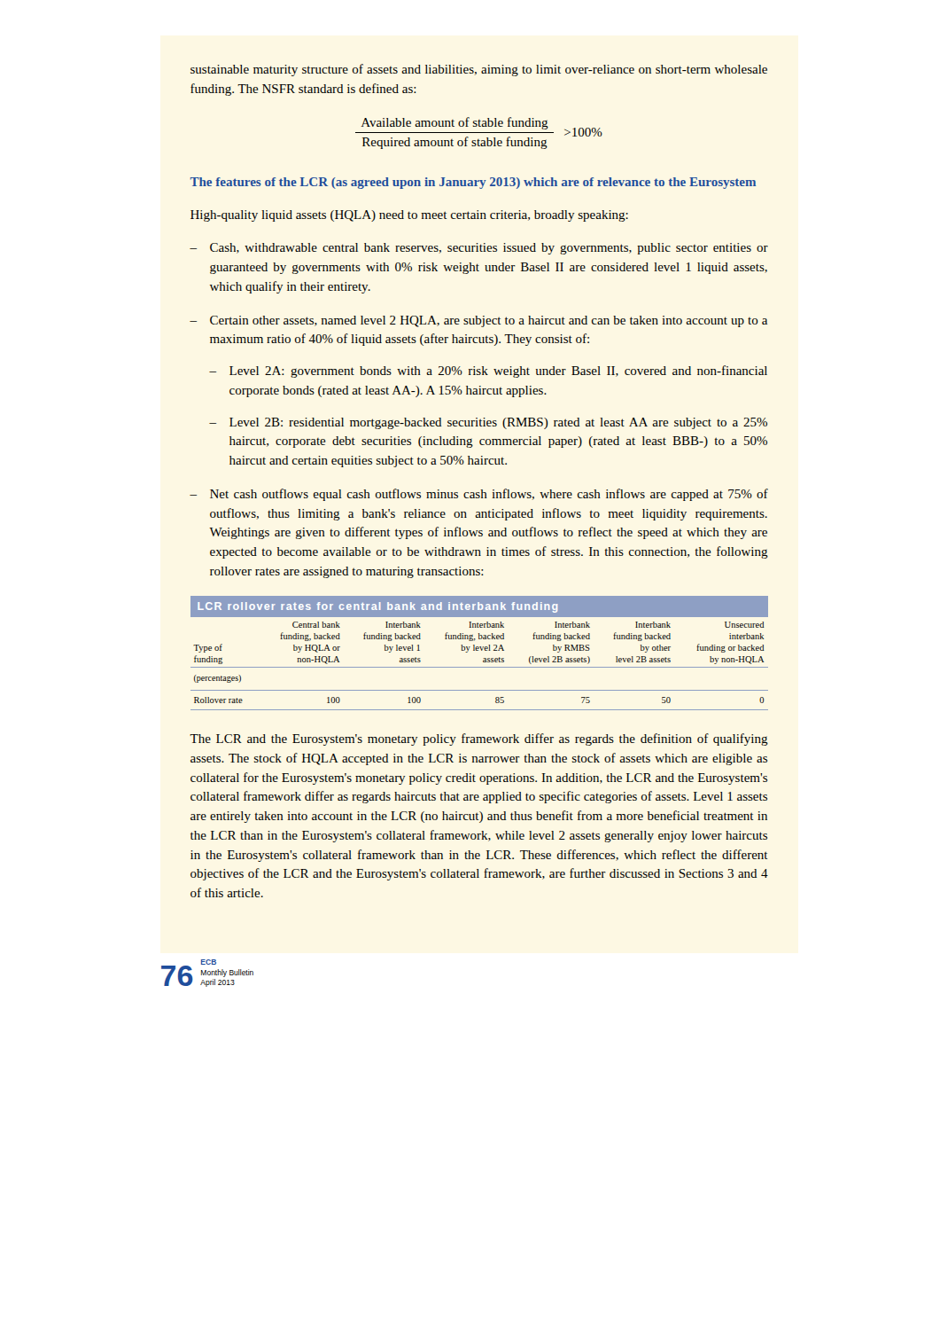sustainable maturity structure of assets and liabilities, aiming to limit over-reliance on short-term wholesale funding. The NSFR standard is defined as:
Available amount of stable funding Required amount of stable funding >100%
The features of the LCR (as agreed upon in January 2013) which are of relevance to the Eurosystem
High-quality liquid assets (HQLA) need to meet certain criteria, broadly speaking:
Cash, withdrawable central bank reserves, securities issued by governments, public sector entities or guaranteed by governments with 0% risk weight under Basel II are considered level 1 liquid assets, which qualify in their entirety.
Certain other assets, named level 2 HQLA, are subject to a haircut and can be taken into account up to a maximum ratio of 40% of liquid assets (after haircuts). They consist of:
Level 2A: government bonds with a 20% risk weight under Basel II, covered and non-financial corporate bonds (rated at least AA-). A 15% haircut applies.
Level 2B: residential mortgage-backed securities (RMBS) rated at least AA are subject to a 25% haircut, corporate debt securities (including commercial paper) (rated at least BBB-) to a 50% haircut and certain equities subject to a 50% haircut.
Net cash outflows equal cash outflows minus cash inflows, where cash inflows are capped at 75% of outflows, thus limiting a bank's reliance on anticipated inflows to meet liquidity requirements. Weightings are given to different types of inflows and outflows to reflect the speed at which they are expected to become available or to be withdrawn in times of stress. In this connection, the following rollover rates are assigned to maturing transactions:
LCR rollover rates for central bank and interbank funding
| (percentages) |
| Type of funding | Central bank funding, backed by HQLA or non-HQLA | Interbank funding backed by level 1 assets | Interbank funding, backed by level 2A assets | Interbank funding backed by RMBS (level 2B assets) | Interbank funding backed by other level 2B assets | Unsecured interbank funding or backed by non-HQLA |
| Rollover rate | 100 | 100 | 85 | 75 | 50 | 0 |
The LCR and the Eurosystem's monetary policy framework differ as regards the definition of qualifying assets. The stock of HQLA accepted in the LCR is narrower than the stock of assets which are eligible as collateral for the Eurosystem's monetary policy credit operations. In addition, the LCR and the Eurosystem's collateral framework differ as regards haircuts that are applied to specific categories of assets. Level 1 assets are entirely taken into account in the LCR (no haircut) and thus benefit from a more beneficial treatment in the LCR than in the Eurosystem's collateral framework, while level 2 assets generally enjoy lower haircuts in the Eurosystem's collateral framework than in the LCR. These differences, which reflect the different objectives of the LCR and the Eurosystem's collateral framework, are further discussed in Sections 3 and 4 of this article.
76
ECB
Monthly Bulletin
April 2013